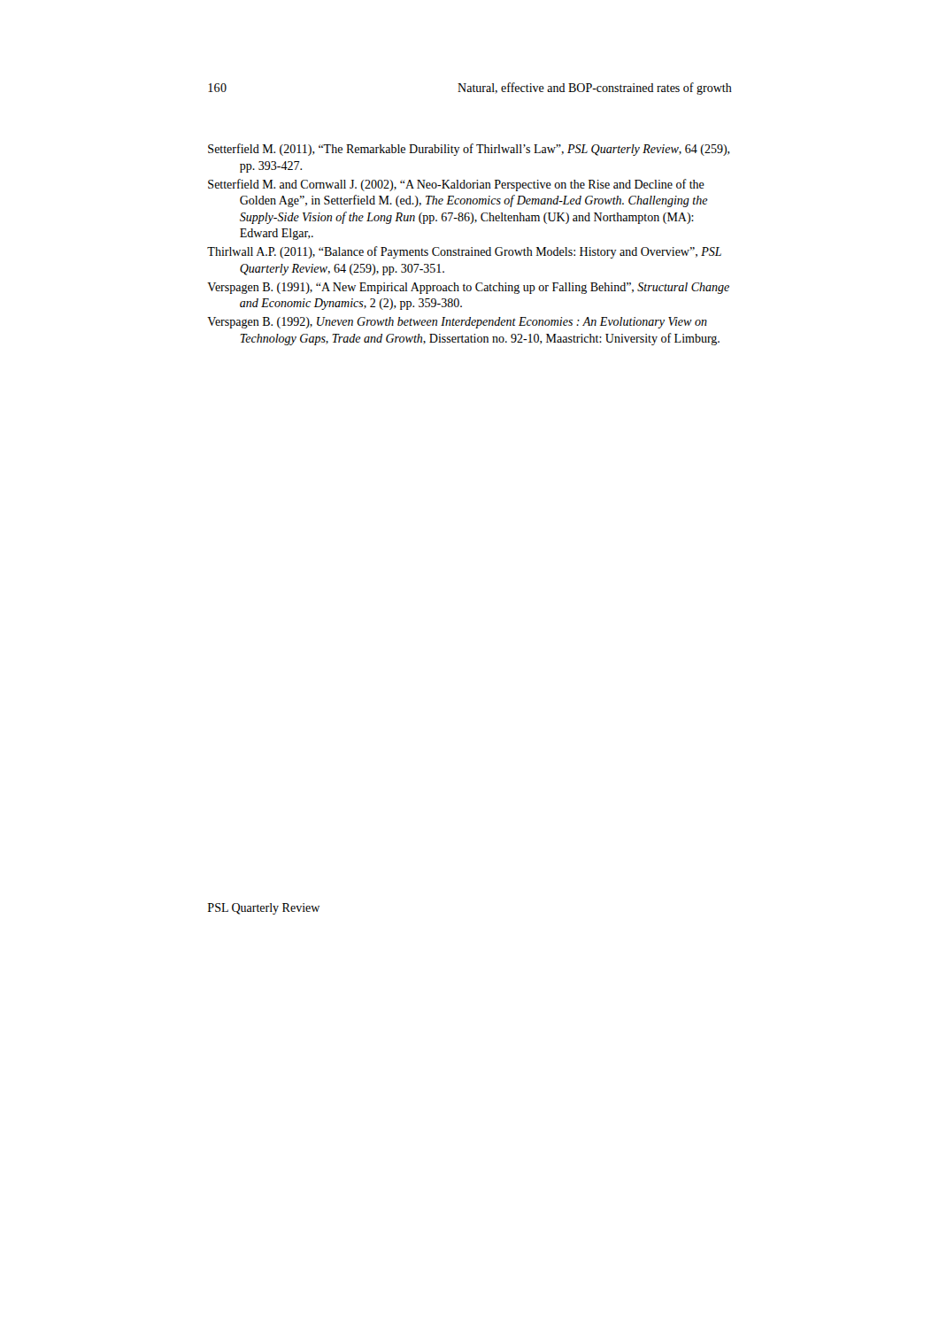160 Natural, effective and BOP-constrained rates of growth
Setterfield M. (2011), “The Remarkable Durability of Thirlwall’s Law”, PSL Quarterly Review, 64 (259), pp. 393-427.
Setterfield M. and Cornwall J. (2002), “A Neo-Kaldorian Perspective on the Rise and Decline of the Golden Age”, in Setterfield M. (ed.), The Economics of Demand-Led Growth. Challenging the Supply-Side Vision of the Long Run (pp. 67-86), Cheltenham (UK) and Northampton (MA): Edward Elgar,.
Thirlwall A.P. (2011), “Balance of Payments Constrained Growth Models: History and Overview”, PSL Quarterly Review, 64 (259), pp. 307-351.
Verspagen B. (1991), “A New Empirical Approach to Catching up or Falling Behind”, Structural Change and Economic Dynamics, 2 (2), pp. 359-380.
Verspagen B. (1992), Uneven Growth between Interdependent Economies : An Evolutionary View on Technology Gaps, Trade and Growth, Dissertation no. 92-10, Maastricht: University of Limburg.
PSL Quarterly Review